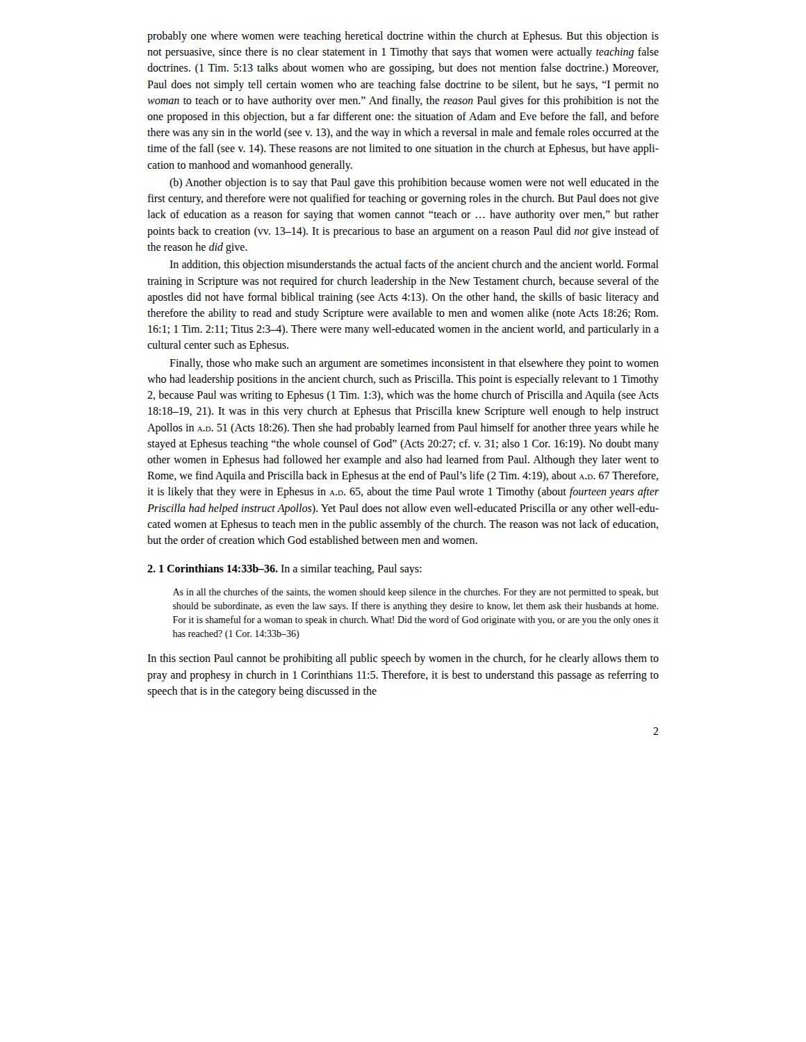probably one where women were teaching heretical doctrine within the church at Ephesus. But this objection is not persuasive, since there is no clear statement in 1 Timothy that says that women were actually teaching false doctrines. (1 Tim. 5:13 talks about women who are gossiping, but does not mention false doctrine.) Moreover, Paul does not simply tell certain women who are teaching false doctrine to be silent, but he says, “I permit no woman to teach or to have authority over men.” And finally, the reason Paul gives for this prohibition is not the one proposed in this objection, but a far different one: the situation of Adam and Eve before the fall, and before there was any sin in the world (see v. 13), and the way in which a reversal in male and female roles occurred at the time of the fall (see v. 14). These reasons are not limited to one situation in the church at Ephesus, but have application to manhood and womanhood generally.
(b) Another objection is to say that Paul gave this prohibition because women were not well educated in the first century, and therefore were not qualified for teaching or governing roles in the church. But Paul does not give lack of education as a reason for saying that women cannot “teach or … have authority over men,” but rather points back to creation (vv. 13–14). It is precarious to base an argument on a reason Paul did not give instead of the reason he did give.
In addition, this objection misunderstands the actual facts of the ancient church and the ancient world. Formal training in Scripture was not required for church leadership in the New Testament church, because several of the apostles did not have formal biblical training (see Acts 4:13). On the other hand, the skills of basic literacy and therefore the ability to read and study Scripture were available to men and women alike (note Acts 18:26; Rom. 16:1; 1 Tim. 2:11; Titus 2:3–4). There were many well-educated women in the ancient world, and particularly in a cultural center such as Ephesus.
Finally, those who make such an argument are sometimes inconsistent in that elsewhere they point to women who had leadership positions in the ancient church, such as Priscilla. This point is especially relevant to 1 Timothy 2, because Paul was writing to Ephesus (1 Tim. 1:3), which was the home church of Priscilla and Aquila (see Acts 18:18–19, 21). It was in this very church at Ephesus that Priscilla knew Scripture well enough to help instruct Apollos in a.d. 51 (Acts 18:26). Then she had probably learned from Paul himself for another three years while he stayed at Ephesus teaching “the whole counsel of God” (Acts 20:27; cf. v. 31; also 1 Cor. 16:19). No doubt many other women in Ephesus had followed her example and also had learned from Paul. Although they later went to Rome, we find Aquila and Priscilla back in Ephesus at the end of Paul’s life (2 Tim. 4:19), about a.d. 67 Therefore, it is likely that they were in Ephesus in a.d. 65, about the time Paul wrote 1 Timothy (about fourteen years after Priscilla had helped instruct Apollos). Yet Paul does not allow even well-educated Priscilla or any other well-educated women at Ephesus to teach men in the public assembly of the church. The reason was not lack of education, but the order of creation which God established between men and women.
2. 1 Corinthians 14:33b–36.
In a similar teaching, Paul says:
As in all the churches of the saints, the women should keep silence in the churches. For they are not permitted to speak, but should be subordinate, as even the law says. If there is anything they desire to know, let them ask their husbands at home. For it is shameful for a woman to speak in church. What! Did the word of God originate with you, or are you the only ones it has reached? (1 Cor. 14:33b–36)
In this section Paul cannot be prohibiting all public speech by women in the church, for he clearly allows them to pray and prophesy in church in 1 Corinthians 11:5. Therefore, it is best to understand this passage as referring to speech that is in the category being discussed in the
2